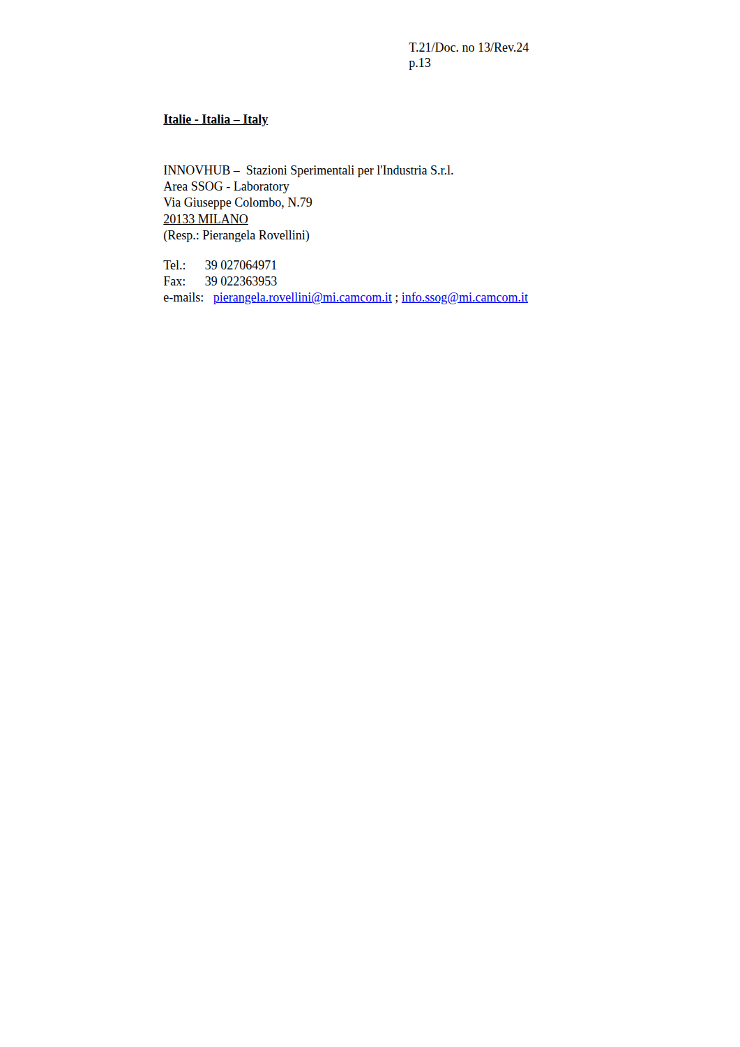T.21/Doc. no 13/Rev.24
p.13
Italie - Italia – Italy
INNOVHUB – Stazioni Sperimentali per l'Industria S.r.l.
Area SSOG - Laboratory
Via Giuseppe Colombo, N.79
20133 MILANO
(Resp.: Pierangela Rovellini)
Tel.: 39 027064971 Fax: 39 022363953 e-mails: pierangela.rovellini@mi.camcom.it ; info.ssog@mi.camcom.it